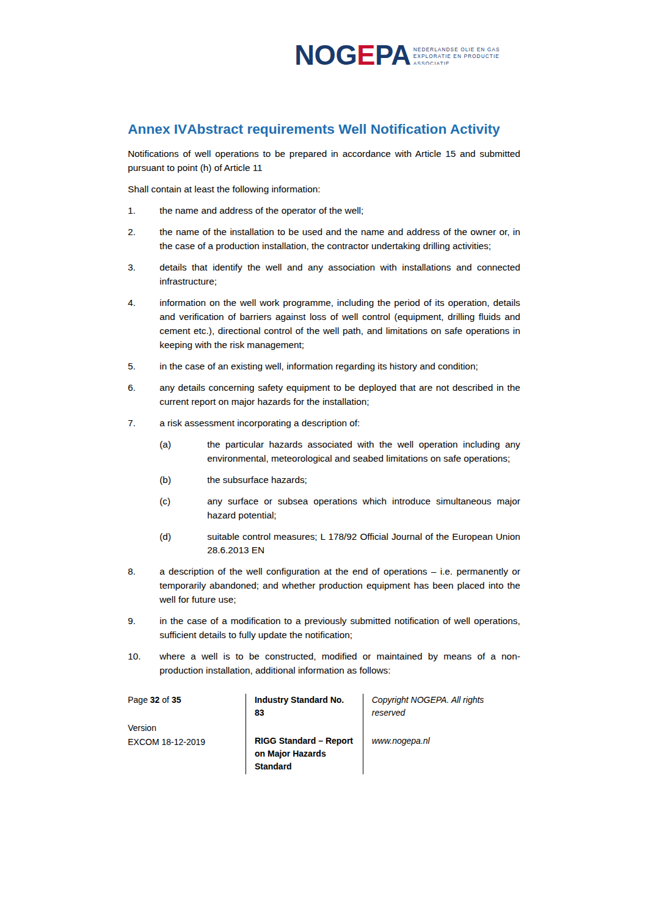NOGEPA
NEDERLANDSE OLIE EN GAS
EXPLORATIE EN PRODUCTIE ASSOCIATIE
Annex IVAbstract requirements Well Notification Activity
Notifications of well operations to be prepared in accordance with Article 15 and submitted pursuant to point (h) of Article 11
Shall contain at least the following information:
the name and address of the operator of the well;
the name of the installation to be used and the name and address of the owner or, in the case of a production installation, the contractor undertaking drilling activities;
details that identify the well and any association with installations and connected infrastructure;
information on the well work programme, including the period of its operation, details and verification of barriers against loss of well control (equipment, drilling fluids and cement etc.), directional control of the well path, and limitations on safe operations in keeping with the risk management;
in the case of an existing well, information regarding its history and condition;
any details concerning safety equipment to be deployed that are not described in the current report on major hazards for the installation;
a risk assessment incorporating a description of:
the particular hazards associated with the well operation including any environmental, meteorological and seabed limitations on safe operations;
the subsurface hazards;
any surface or subsea operations which introduce simultaneous major hazard potential;
suitable control measures; L 178/92 Official Journal of the European Union 28.6.2013 EN
a description of the well configuration at the end of operations – i.e. permanently or temporarily abandoned; and whether production equipment has been placed into the well for future use;
in the case of a modification to a previously submitted notification of well operations, sufficient details to fully update the notification;
where a well is to be constructed, modified or maintained by means of a non-production installation, additional information as follows:
Page 32 of 35
Version
EXCOM 18-12-2019
Industry Standard No. 83
RIGG Standard – Report on Major Hazards Standard
Copyright NOGEPA. All rights reserved
www.nogepa.nl